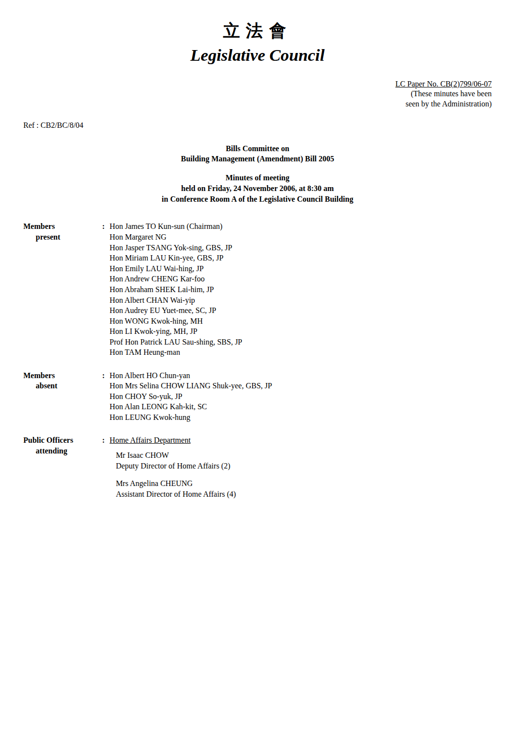立法會
Legislative Council
LC Paper No. CB(2)799/06-07
(These minutes have been
seen by the Administration)
Ref : CB2/BC/8/04
Bills Committee on
Building Management (Amendment) Bill 2005
Minutes of meeting
held on Friday, 24 November 2006, at 8:30 am
in Conference Room A of the Legislative Council Building
| Members present | : | Hon James TO Kun-sun (Chairman) Hon Margaret NG Hon Jasper TSANG Yok-sing, GBS, JP Hon Miriam LAU Kin-yee, GBS, JP Hon Emily LAU Wai-hing, JP Hon Andrew CHENG Kar-foo Hon Abraham SHEK Lai-him, JP Hon Albert CHAN Wai-yip Hon Audrey EU Yuet-mee, SC, JP Hon WONG Kwok-hing, MH Hon LI Kwok-ying, MH, JP Prof Hon Patrick LAU Sau-shing, SBS, JP Hon TAM Heung-man |
| Members absent | : | Hon Albert HO Chun-yan Hon Mrs Selina CHOW LIANG Shuk-yee, GBS, JP Hon CHOY So-yuk, JP Hon Alan LEONG Kah-kit, SC Hon LEUNG Kwok-hung |
| Public Officers attending | : | Home Affairs Department Mr Isaac CHOW Deputy Director of Home Affairs (2) Mrs Angelina CHEUNG Assistant Director of Home Affairs (4) |